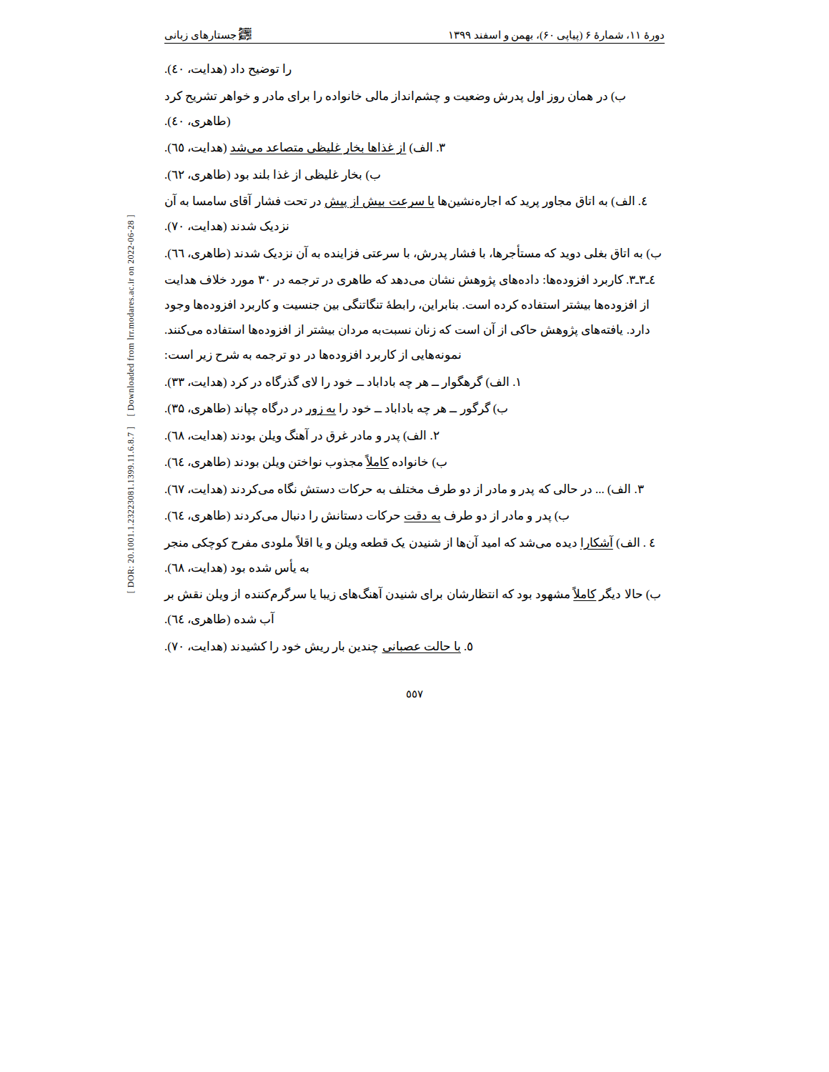[ DOR: 20.1001.1.23223081.1399.11.6.8.7 ] [ Downloaded from lrr.modares.ac.ir on 2022-06-28 ]
دورهٔ ۱۱، شمارهٔ ۶ (پیاپی ۶۰)، بهمن و اسفند ۱۳۹۹
﷽ جستارهای زبانی
را توضیح داد (هدایت، ٤٠).
ب) در همان روز اول پدرش وضعیت و چشم‌انداز مالی خانواده را برای مادر و خواهر تشریح کرد (طاهری، ٤٠).
۳. الف) از غذاها بخار غلیظی متصاعد می‌شد (هدایت، ٦٥).
ب) بخار غلیظی از غذا بلند بود (طاهری، ٦٢).
٤. الف) به اتاق مجاور پرید که اجاره‌نشین‌ها با سرعت بیش از پیش در تحت فشار آقای سامسا به آن نزدیک شدند (هدایت، ٧٠).
ب) به اتاق بغلی دوید که مستأجرها، با فشار پدرش، با سرعتی فزاینده به آن نزدیک شدند (طاهری، ٦٦).
٤ـ۳ـ۳. کاربرد افزوده‌ها: داده‌های پژوهش نشان می‌دهد که طاهری در ترجمه در ۳۰ مورد خلاف هدایت از افزوده‌ها بیشتر استفاده کرده است. بنابراین، رابطهٔ تنگاتنگی بین جنسیت و کاربرد افزوده‌ها وجود دارد. یافته‌های پژوهش حاکی از آن است که زنان نسبت‌به مردان بیشتر از افزوده‌ها استفاده می‌کنند. نمونه‌هایی از کاربرد افزوده‌ها در دو ترجمه به شرح زیر است:
۱. الف) گرهگوار ــ هر چه باداباد ــ خود را لای گذرگاه در کرد (هدایت، ۳۳).
ب) گرگور ــ هر چه باداباد ــ خود را به زور در درگاه چپاند (طاهری، ۳۵).
۲. الف) پدر و مادر غرق در آهنگ ویلن بودند (هدایت، ٦٨).
ب) خانواده کاملاً مجذوب نواختن ویلن بودند (طاهری، ٦٤).
۳. الف) ... در حالی که پدر و مادر از دو طرف مختلف به حرکات دستش نگاه می‌کردند (هدایت، ٦٧).
ب) پدر و مادر از دو طرف به دقت حرکات دستانش را دنبال می‌کردند (طاهری، ٦٤).
٤ . الف) آشکارا دیده می‌شد که امید آن‌ها از شنیدن یک قطعه ویلن و یا اقلاً ملودی مفرح کوچکی منجر به یأس شده بود (هدایت، ٦٨).
ب) حالا دیگر کاملاً مشهود بود که انتظارشان برای شنیدن آهنگ‌های زیبا یا سرگرم‌کننده از ویلن نقش بر آب شده (طاهری، ٦٤).
٥. با حالت عصبانی چندین بار ریش خود را کشیدند (هدایت، ٧٠).
٥٥٧